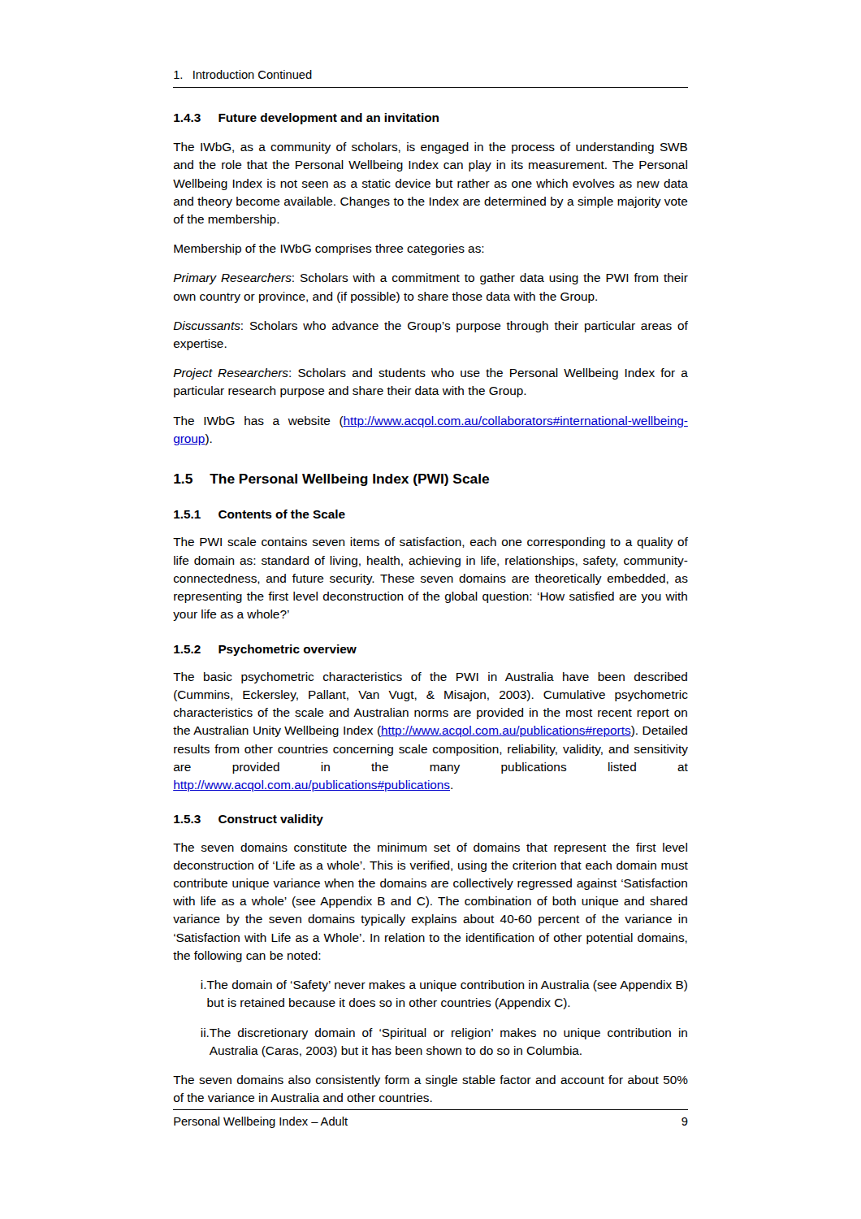1. Introduction Continued
1.4.3 Future development and an invitation
The IWbG, as a community of scholars, is engaged in the process of understanding SWB and the role that the Personal Wellbeing Index can play in its measurement. The Personal Wellbeing Index is not seen as a static device but rather as one which evolves as new data and theory become available. Changes to the Index are determined by a simple majority vote of the membership.
Membership of the IWbG comprises three categories as:
Primary Researchers: Scholars with a commitment to gather data using the PWI from their own country or province, and (if possible) to share those data with the Group.
Discussants: Scholars who advance the Group’s purpose through their particular areas of expertise.
Project Researchers: Scholars and students who use the Personal Wellbeing Index for a particular research purpose and share their data with the Group.
The IWbG has a website (http://www.acqol.com.au/collaborators#international-wellbeing-group).
1.5 The Personal Wellbeing Index (PWI) Scale
1.5.1 Contents of the Scale
The PWI scale contains seven items of satisfaction, each one corresponding to a quality of life domain as: standard of living, health, achieving in life, relationships, safety, community-connectedness, and future security. These seven domains are theoretically embedded, as representing the first level deconstruction of the global question: ‘How satisfied are you with your life as a whole?’
1.5.2 Psychometric overview
The basic psychometric characteristics of the PWI in Australia have been described (Cummins, Eckersley, Pallant, Van Vugt, & Misajon, 2003). Cumulative psychometric characteristics of the scale and Australian norms are provided in the most recent report on the Australian Unity Wellbeing Index (http://www.acqol.com.au/publications#reports). Detailed results from other countries concerning scale composition, reliability, validity, and sensitivity are provided in the many publications listed at http://www.acqol.com.au/publications#publications.
1.5.3 Construct validity
The seven domains constitute the minimum set of domains that represent the first level deconstruction of ‘Life as a whole’. This is verified, using the criterion that each domain must contribute unique variance when the domains are collectively regressed against ‘Satisfaction with life as a whole’ (see Appendix B and C). The combination of both unique and shared variance by the seven domains typically explains about 40-60 percent of the variance in ‘Satisfaction with Life as a Whole’. In relation to the identification of other potential domains, the following can be noted:
i. The domain of ‘Safety’ never makes a unique contribution in Australia (see Appendix B) but is retained because it does so in other countries (Appendix C).
ii. The discretionary domain of ‘Spiritual or religion’ makes no unique contribution in Australia (Caras, 2003) but it has been shown to do so in Columbia.
The seven domains also consistently form a single stable factor and account for about 50% of the variance in Australia and other countries.
Personal Wellbeing Index – Adult 9